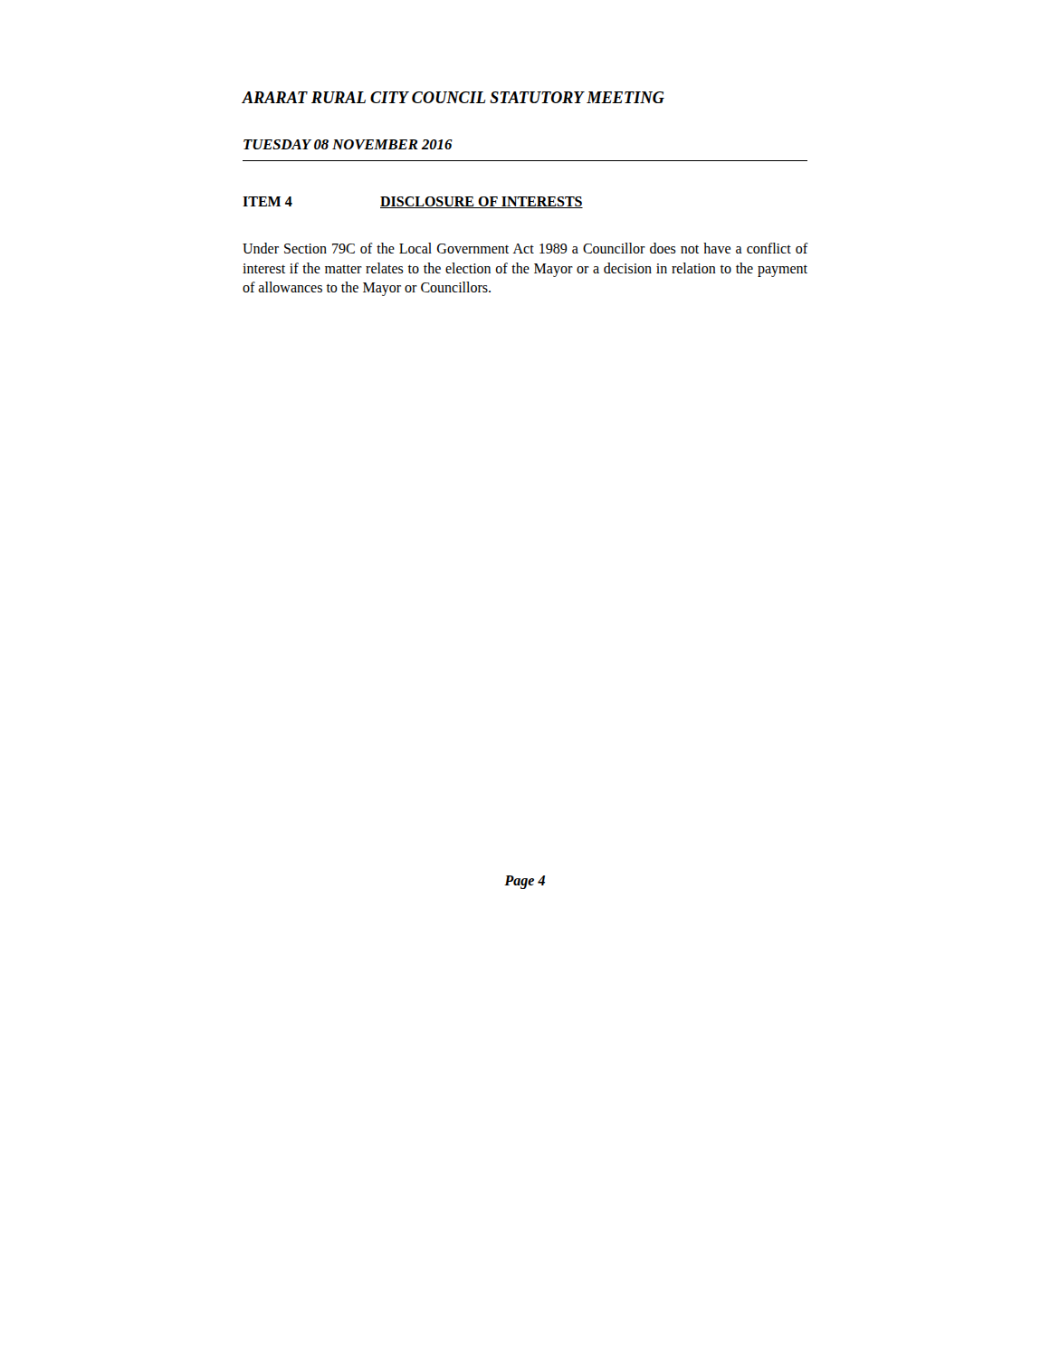ARARAT RURAL CITY COUNCIL STATUTORY MEETING
TUESDAY 08 NOVEMBER 2016
ITEM 4 DISCLOSURE OF INTERESTS
Under Section 79C of the Local Government Act 1989 a Councillor does not have a conflict of interest if the matter relates to the election of the Mayor or a decision in relation to the payment of allowances to the Mayor or Councillors.
Page 4